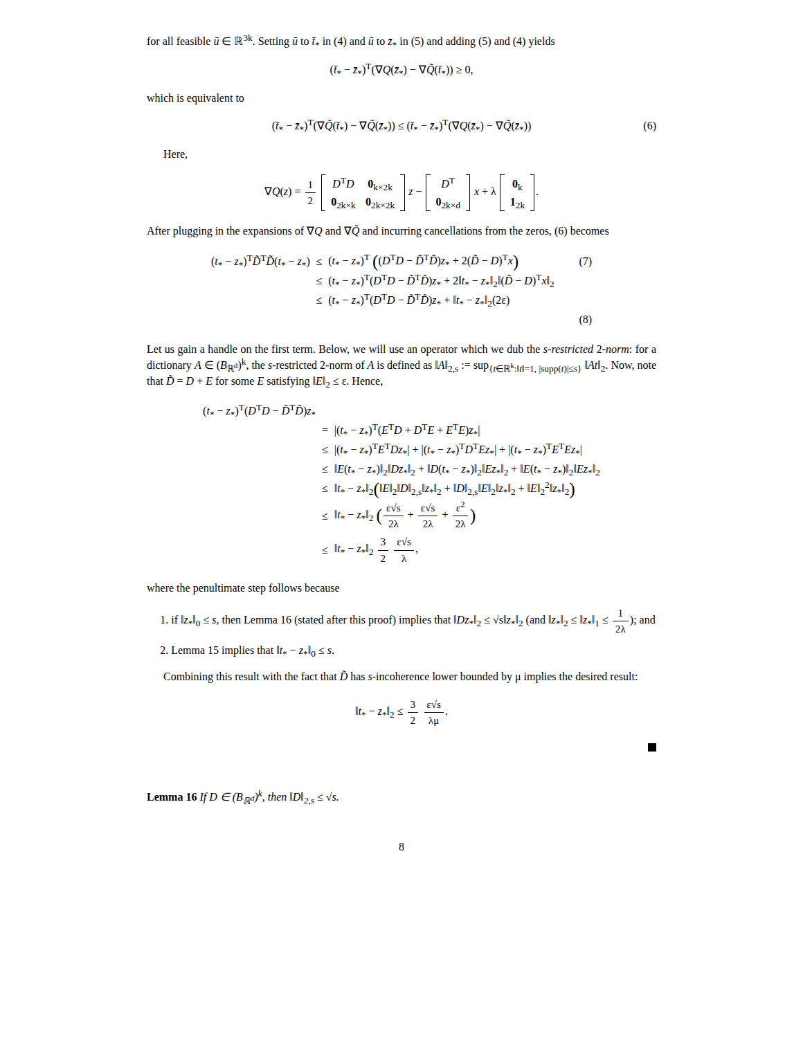for all feasible ū ∈ ℝ3k. Setting ū to t̄* in (4) and ū to z̄* in (5) and adding (5) and (4) yields
(t̄* − z̄*)T(∇Q(z̄*) − ∇Q̃(t̄*)) ≥ 0,
which is equivalent to
(t̄* − z̄*)T(∇Q̃(t̄*) − ∇Q̃(z̄*)) ≤ (t̄* − z̄*)T(∇Q(z̄*) − ∇Q̃(z̄*)) (6)
Here,
∇Q(z) = 12
| D T D | 0 k×2k |
| 0 2k×k | 0 2k×2k |
z −
| D T |
| 0 2k×d |
x + λ
| 0 k |
| 1 2k |
.
After plugging in the expansions of ∇Q and ∇Q̃ and incurring cancellations from the zeros, (6) becomes
| ( t * − z * ) T D̃ T D̃ ( t * − z * ) | ≤ | ( t * − z * ) T ( ( D T D − D̃ T D̃ ) z * + 2( D̃ − D ) T x ) | (7) |
| | ≤ | ( t * − z * ) T ( D T D − D̃ T D̃ ) z * + 2‖ t * − z * ‖ 2 ‖( D̃ − D ) T x ‖ 2 | |
| | ≤ | ( t * − z * ) T ( D T D − D̃ T D̃ ) z * + ‖ t * − z * ‖ 2 (2ε) | |
| | | | (8) |
Let us gain a handle on the first term. Below, we will use an operator which we dub the s-restricted 2-norm: for a dictionary A ∈ (Bℝd)k, the s-restricted 2-norm of A is defined as ‖A‖2,s := sup{t∈ℝk:‖t‖=1, |supp(t)|≤s} ‖At‖2. Now, note that D̃ = D + E for some E satisfying ‖E‖2 ≤ ε. Hence,
| ( t * − z * ) T ( D T D − D̃ T D̃ ) z * | | |
| | = | /( t * − z * ) T ( E T D + D T E + E T E ) z * / |
| | ≤ | /( t * − z * ) T E T Dz * / + /( t * − z * ) T D T Ez * / + /( t * − z * ) T E T Ez * / |
| | ≤ | ‖ E ( t * − z * )‖ 2 ‖ Dz * ‖ 2 + ‖ D ( t * − z * )‖ 2 ‖ Ez * ‖ 2 + ‖ E ( t * − z * )‖ 2 ‖ Ez * ‖ 2 |
| | ≤ | ‖ t * − z * ‖ 2 ( ‖ E ‖ 2 ‖ D ‖ 2,s ‖ z * ‖ 2 + ‖ D ‖ 2,s ‖ E ‖ 2 ‖ z * ‖ 2 + ‖ E ‖ 2 2 ‖ z * ‖ 2 ) |
| | ≤ | ‖ t * − z * ‖ 2 ( ε√ s 2λ + ε√ s 2λ + ε 2 2λ ) |
| | ≤ | ‖ t * − z * ‖ 2 3 2 ε√ s λ , |
where the penultimate step follows because
if ‖z*‖0 ≤ s, then Lemma 16 (stated after this proof) implies that ‖Dz*‖2 ≤ √s‖z*‖2 (and ‖z*‖2 ≤ ‖z*‖1 ≤ 12λ); and
Lemma 15 implies that ‖t* − z*‖0 ≤ s.
Combining this result with the fact that D̃ has s-incoherence lower bounded by μ implies the desired result:
‖t* − z*‖2 ≤ 32 ε√s λμ.
Lemma 16 If D ∈ (Bℝd)k, then ‖D‖2,s ≤ √s.
8